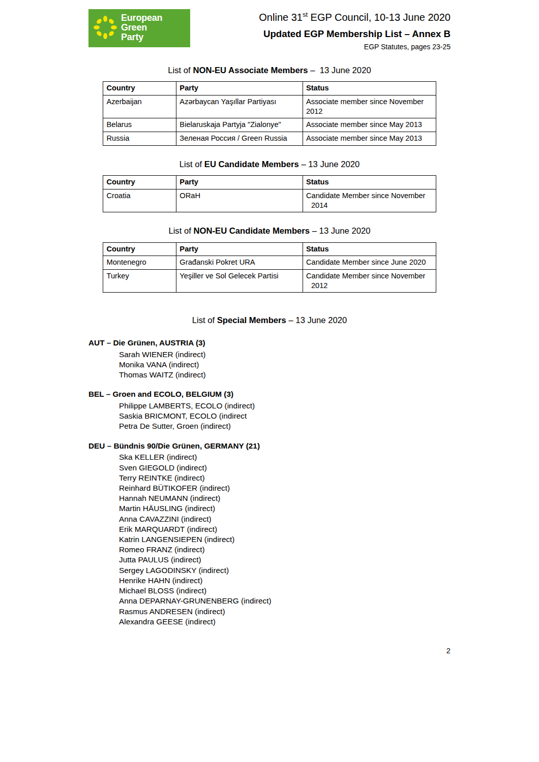European
Green
Party
Online 31st EGP Council, 10-13 June 2020
Updated EGP Membership List – Annex B
EGP Statutes, pages 23-25
List of NON-EU Associate Members – 13 June 2020
| Country | Party | Status |
| --- | --- | --- |
| Azerbaijan | Azərbaycan Yaşıllar Partiyası | Associate member since November 2012 |
| Belarus | Bielaruskaja Partyja "Zialonye" | Associate member since May 2013 |
| Russia | Зеленая Россия / Green Russia | Associate member since May 2013 |
List of EU Candidate Members – 13 June 2020
| Country | Party | Status |
| --- | --- | --- |
| Croatia | ORaH | Candidate Member since November 2014 |
List of NON-EU Candidate Members – 13 June 2020
| Country | Party | Status |
| --- | --- | --- |
| Montenegro | Građanski Pokret URA | Candidate Member since June 2020 |
| Turkey | Yeşiller ve Sol Gelecek Partisi | Candidate Member since November 2012 |
List of Special Members – 13 June 2020
AUT – Die Grünen, AUSTRIA (3)
Sarah WIENER (indirect)
Monika VANA (indirect)
Thomas WAITZ (indirect)
BEL – Groen and ECOLO, BELGIUM (3)
Philippe LAMBERTS, ECOLO (indirect)
Saskia BRICMONT, ECOLO (indirect
Petra De Sutter, Groen (indirect)
DEU – Bündnis 90/Die Grünen, GERMANY (21)
Ska KELLER (indirect)
Sven GIEGOLD (indirect)
Terry REINTKE (indirect)
Reinhard BÜTIKOFER (indirect)
Hannah NEUMANN (indirect)
Martin HÄUSLING (indirect)
Anna CAVAZZINI (indirect)
Erik MARQUARDT (indirect)
Katrin LANGENSIEPEN (indirect)
Romeo FRANZ (indirect)
Jutta PAULUS (indirect)
Sergey LAGODINSKY (indirect)
Henrike HAHN (indirect)
Michael BLOSS (indirect)
Anna DEPARNAY-GRUNENBERG (indirect)
Rasmus ANDRESEN (indirect)
Alexandra GEESE (indirect)
2